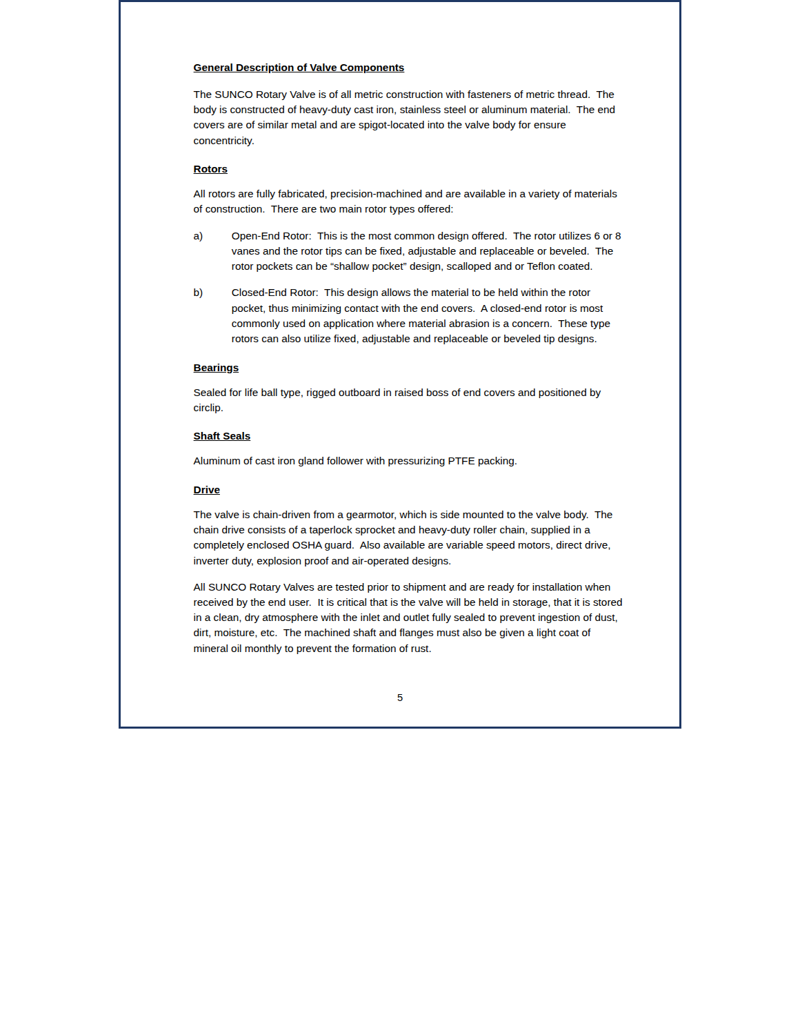General Description of Valve Components
The SUNCO Rotary Valve is of all metric construction with fasteners of metric thread. The body is constructed of heavy-duty cast iron, stainless steel or aluminum material. The end covers are of similar metal and are spigot-located into the valve body for ensure concentricity.
Rotors
All rotors are fully fabricated, precision-machined and are available in a variety of materials of construction. There are two main rotor types offered:
a) Open-End Rotor: This is the most common design offered. The rotor utilizes 6 or 8 vanes and the rotor tips can be fixed, adjustable and replaceable or beveled. The rotor pockets can be “shallow pocket” design, scalloped and or Teflon coated.
b) Closed-End Rotor: This design allows the material to be held within the rotor pocket, thus minimizing contact with the end covers. A closed-end rotor is most commonly used on application where material abrasion is a concern. These type rotors can also utilize fixed, adjustable and replaceable or beveled tip designs.
Bearings
Sealed for life ball type, rigged outboard in raised boss of end covers and positioned by circlip.
Shaft Seals
Aluminum of cast iron gland follower with pressurizing PTFE packing.
Drive
The valve is chain-driven from a gearmotor, which is side mounted to the valve body. The chain drive consists of a taperlock sprocket and heavy-duty roller chain, supplied in a completely enclosed OSHA guard. Also available are variable speed motors, direct drive, inverter duty, explosion proof and air-operated designs.
All SUNCO Rotary Valves are tested prior to shipment and are ready for installation when received by the end user. It is critical that is the valve will be held in storage, that it is stored in a clean, dry atmosphere with the inlet and outlet fully sealed to prevent ingestion of dust, dirt, moisture, etc. The machined shaft and flanges must also be given a light coat of mineral oil monthly to prevent the formation of rust.
5